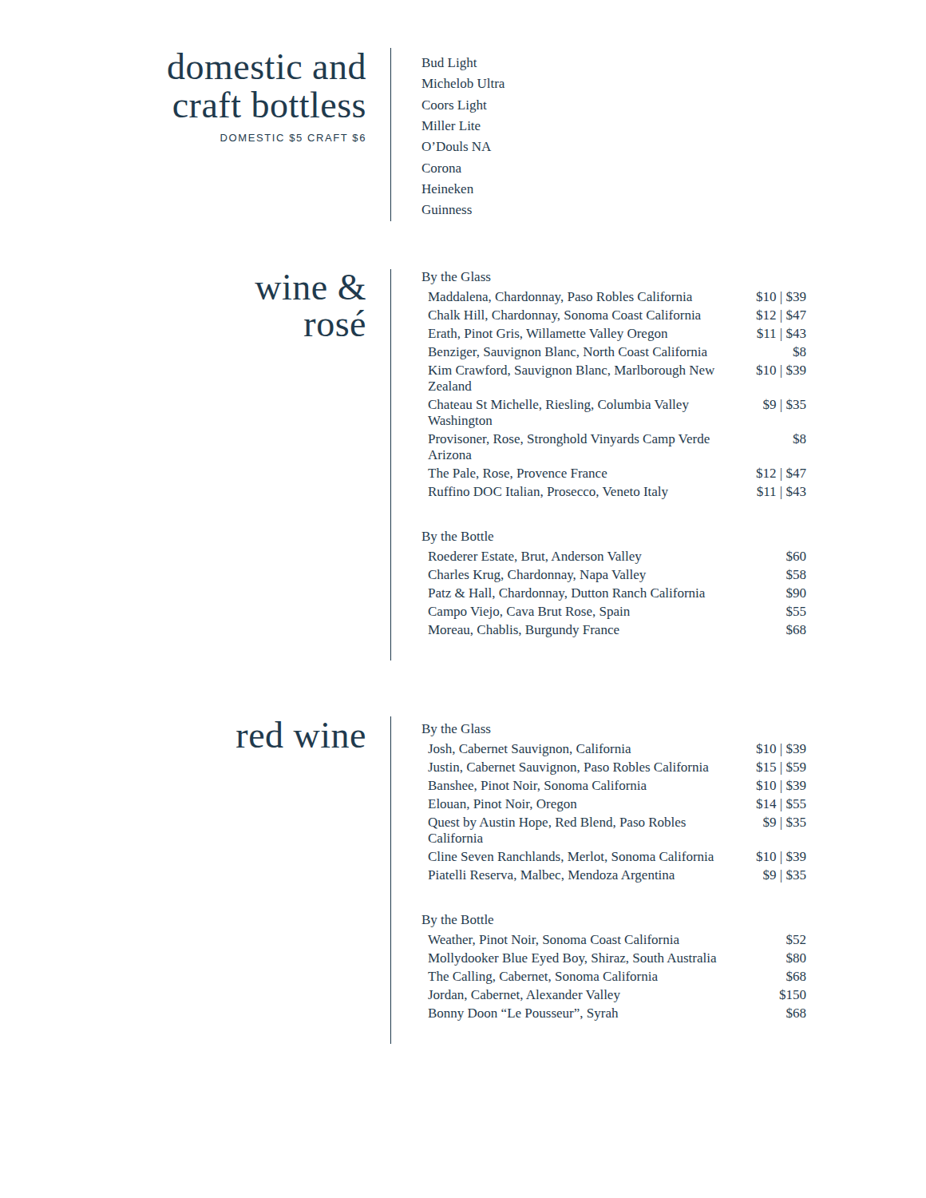domestic and
craft bottless
Domestic $5 Craft $6
Bud Light
Michelob Ultra
Coors Light
Miller Lite
O’Douls NA
Corona
Heineken
Guinness
wine &
rosé
By the Glass
| Maddalena, Chardonnay, Paso Robles California | $10 / $39 |
| Chalk Hill, Chardonnay, Sonoma Coast California | $12 / $47 |
| Erath, Pinot Gris, Willamette Valley Oregon | $11 / $43 |
| Benziger, Sauvignon Blanc, North Coast California | $8 |
| Kim Crawford, Sauvignon Blanc, Marlborough New Zealand | $10 / $39 |
| Chateau St Michelle, Riesling, Columbia Valley Washington | $9 / $35 |
| Provisoner, Rose, Stronghold Vinyards Camp Verde Arizona | $8 |
| The Pale, Rose, Provence France | $12 / $47 |
| Ruffino DOC Italian, Prosecco, Veneto Italy | $11 / $43 |
By the Bottle
| Roederer Estate, Brut, Anderson Valley | $60 |
| Charles Krug, Chardonnay, Napa Valley | $58 |
| Patz & Hall, Chardonnay, Dutton Ranch California | $90 |
| Campo Viejo, Cava Brut Rose, Spain | $55 |
| Moreau, Chablis, Burgundy France | $68 |
red wine
By the Glass
| Josh, Cabernet Sauvignon, California | $10 / $39 |
| Justin, Cabernet Sauvignon, Paso Robles California | $15 / $59 |
| Banshee, Pinot Noir, Sonoma California | $10 / $39 |
| Elouan, Pinot Noir, Oregon | $14 / $55 |
| Quest by Austin Hope, Red Blend, Paso Robles California | $9 / $35 |
| Cline Seven Ranchlands, Merlot, Sonoma California | $10 / $39 |
| Piatelli Reserva, Malbec, Mendoza Argentina | $9 / $35 |
By the Bottle
| Weather, Pinot Noir, Sonoma Coast California | $52 |
| Mollydooker Blue Eyed Boy, Shiraz, South Australia | $80 |
| The Calling, Cabernet, Sonoma California | $68 |
| Jordan, Cabernet, Alexander Valley | $150 |
| Bonny Doon “Le Pousseur”, Syrah | $68 |